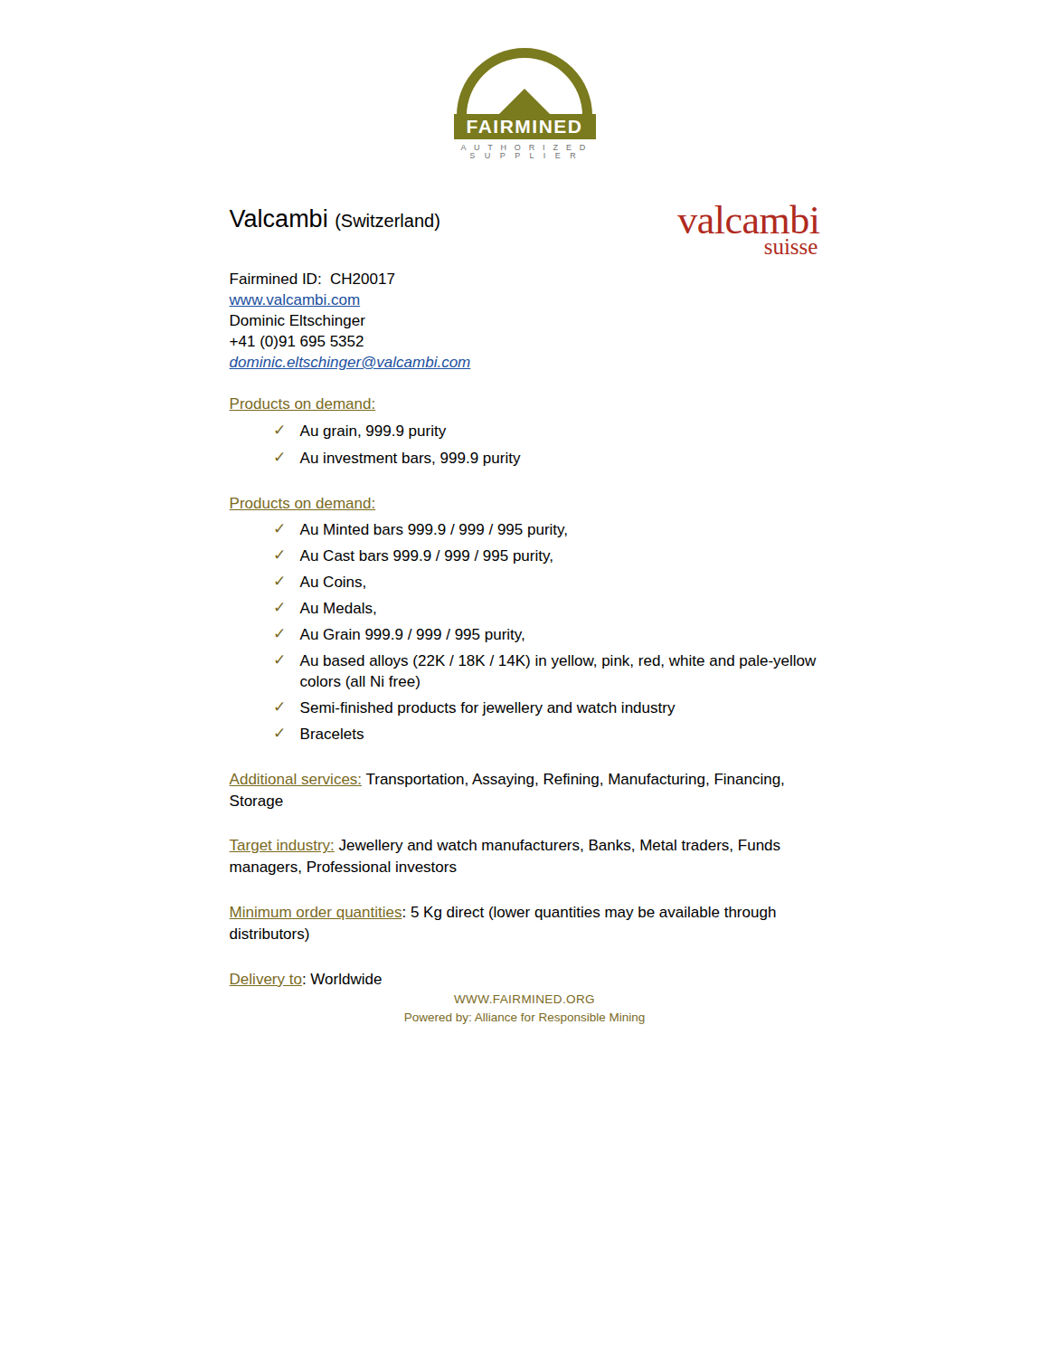FAIRMINED
A U T H O R I Z E D S U P P L I E R
valcambi
suisse
Valcambi (Switzerland)
Fairmined ID: CH20017
www.valcambi.com
Dominic Eltschinger
+41 (0)91 695 5352
dominic.eltschinger@valcambi.com
Products on demand:
Au grain, 999.9 purity
Au investment bars, 999.9 purity
Products on demand:
Au Minted bars 999.9 / 999 / 995 purity,
Au Cast bars 999.9 / 999 / 995 purity,
Au Coins,
Au Medals,
Au Grain 999.9 / 999 / 995 purity,
Au based alloys (22K / 18K / 14K) in yellow, pink, red, white and pale-yellow colors (all Ni free)
Semi-finished products for jewellery and watch industry
Bracelets
Additional services: Transportation, Assaying, Refining, Manufacturing, Financing, Storage
Target industry: Jewellery and watch manufacturers, Banks, Metal traders, Funds managers, Professional investors
Minimum order quantities: 5 Kg direct (lower quantities may be available through distributors)
Delivery to: Worldwide
WWW.FAIRMINED.ORG
Powered by: Alliance for Responsible Mining